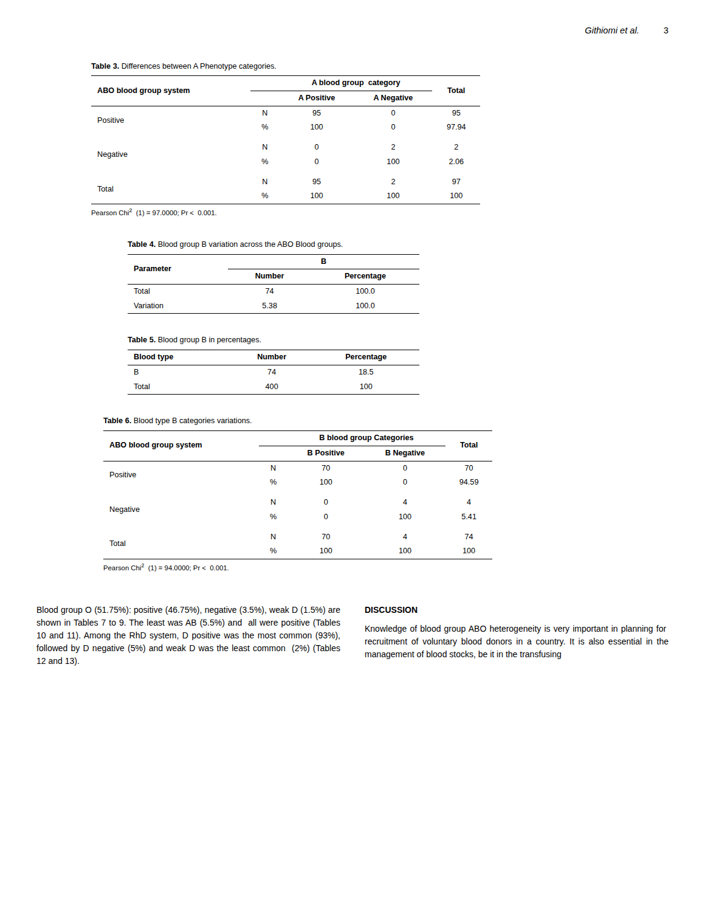Githiomi et al. 3
Table 3. Differences between A Phenotype categories.
| ABO blood group system | | A blood group category | Total |
| --- | --- | --- | --- |
| | A Positive | A Negative |
| Positive | N | 95 | 0 | 95 |
| % | 100 | 0 | 97.94 |
| Negative | N | 0 | 2 | 2 |
| % | 0 | 100 | 2.06 |
| Total | N | 95 | 2 | 97 |
| % | 100 | 100 | 100 |
Pearson Chi2 (1) = 97.0000; Pr < 0.001.
Table 4. Blood group B variation across the ABO Blood groups.
| Parameter | B |
| --- | --- |
| Number | Percentage |
| Total | 74 | 100.0 |
| Variation | 5.38 | 100.0 |
Table 5. Blood group B in percentages.
| Blood type | Number | Percentage |
| --- | --- | --- |
| B | 74 | 18.5 |
| Total | 400 | 100 |
Table 6. Blood type B categories variations.
| ABO blood group system | | B blood group Categories | Total |
| --- | --- | --- | --- |
| | B Positive | B Negative |
| Positive | N | 70 | 0 | 70 |
| % | 100 | 0 | 94.59 |
| Negative | N | 0 | 4 | 4 |
| % | 0 | 100 | 5.41 |
| Total | N | 70 | 4 | 74 |
| % | 100 | 100 | 100 |
Pearson Chi2 (1) = 94.0000; Pr < 0.001.
Blood group O (51.75%): positive (46.75%), negative (3.5%), weak D (1.5%) are shown in Tables 7 to 9. The least was AB (5.5%) and all were positive (Tables 10 and 11). Among the RhD system, D positive was the most common (93%), followed by D negative (5%) and weak D was the least common (2%) (Tables 12 and 13).
DISCUSSION
Knowledge of blood group ABO heterogeneity is very important in planning for recruitment of voluntary blood donors in a country. It is also essential in the management of blood stocks, be it in the transfusing